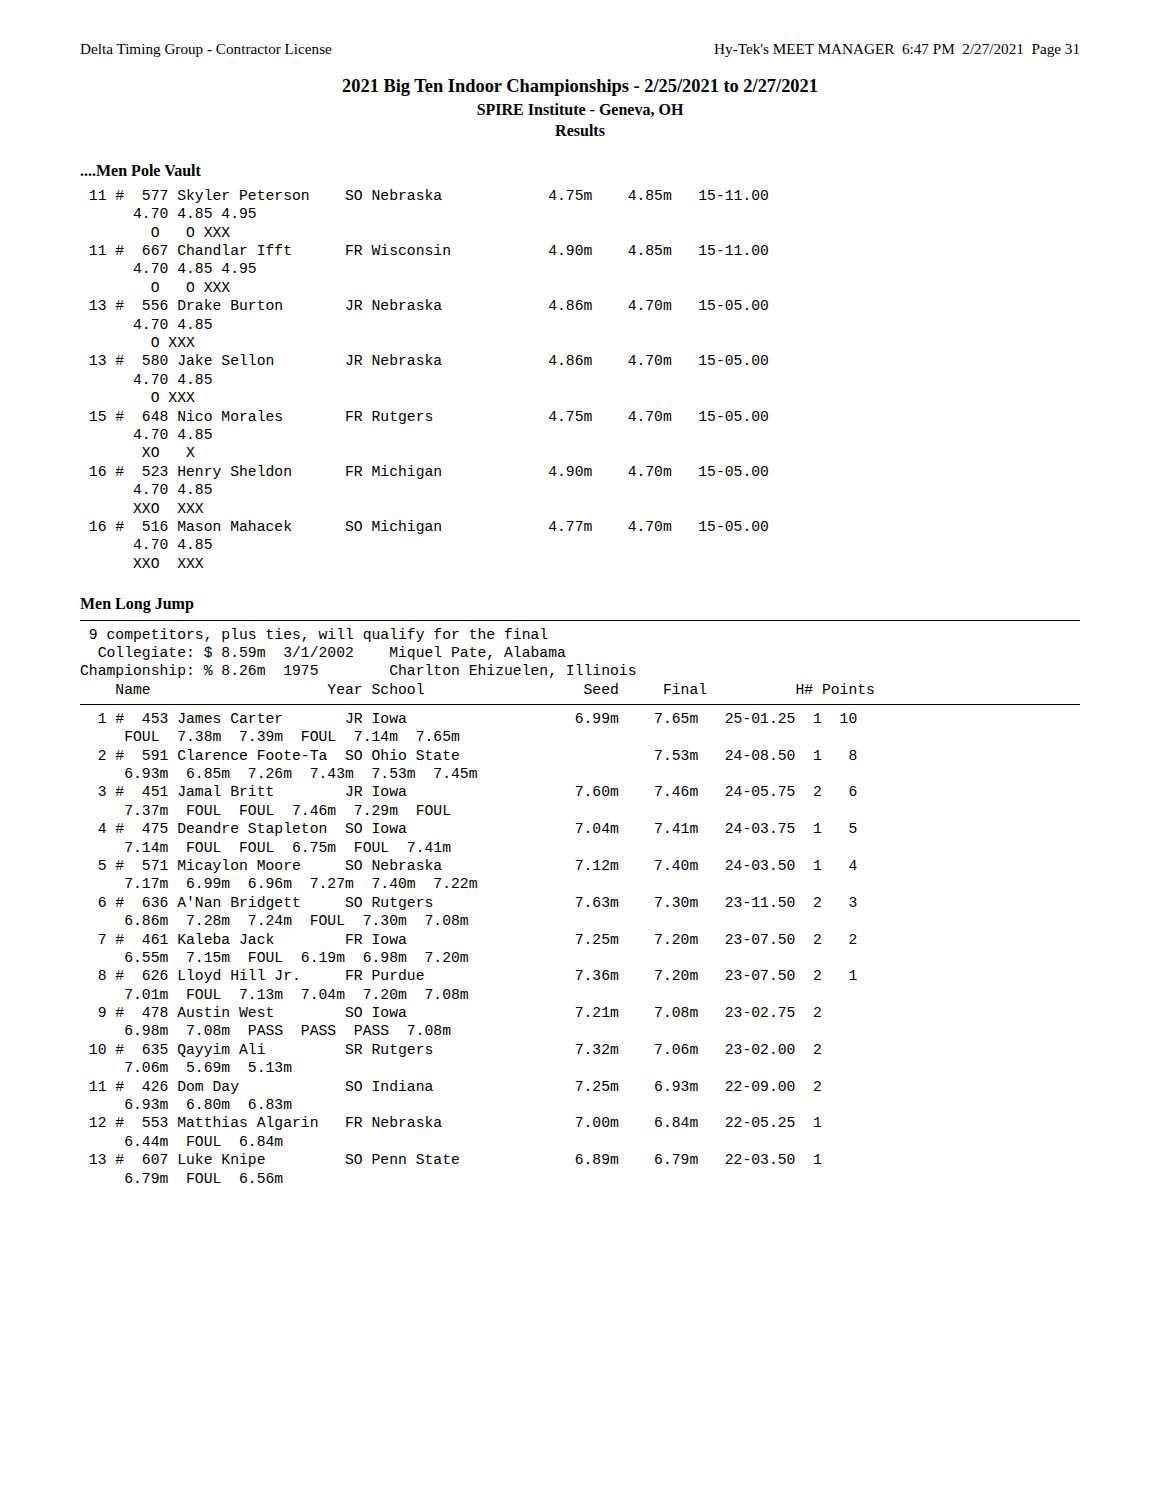Delta Timing Group - Contractor License Hy-Tek's MEET MANAGER 6:47 PM 2/27/2021 Page 31
2021 Big Ten Indoor Championships - 2/25/2021 to 2/27/2021
SPIRE Institute - Geneva, OH
Results
....Men Pole Vault
 11 #  577 Skyler Peterson    SO Nebraska            4.75m    4.85m   15-11.00
      4.70 4.85 4.95
        O   O XXX
 11 #  667 Chandlar Ifft      FR Wisconsin           4.90m    4.85m   15-11.00
      4.70 4.85 4.95
        O   O XXX
 13 #  556 Drake Burton       JR Nebraska            4.86m    4.70m   15-05.00
      4.70 4.85
        O XXX
 13 #  580 Jake Sellon        JR Nebraska            4.86m    4.70m   15-05.00
      4.70 4.85
        O XXX
 15 #  648 Nico Morales       FR Rutgers             4.75m    4.70m   15-05.00
      4.70 4.85
       XO   X
 16 #  523 Henry Sheldon      FR Michigan            4.90m    4.70m   15-05.00
      4.70 4.85
      XXO  XXX
 16 #  516 Mason Mahacek      SO Michigan            4.77m    4.70m   15-05.00
      4.70 4.85
      XXO  XXX
Men Long Jump
 9 competitors, plus ties, will qualify for the final
  Collegiate: $ 8.59m  3/1/2002    Miquel Pate, Alabama
Championship: % 8.26m  1975        Charlton Ehizuelen, Illinois
    Name                    Year School                  Seed     Final          H# Points
  1 #  453 James Carter       JR Iowa                   6.99m    7.65m   25-01.25  1  10
     FOUL  7.38m  7.39m  FOUL  7.14m  7.65m
  2 #  591 Clarence Foote-Ta  SO Ohio State                      7.53m   24-08.50  1   8
     6.93m  6.85m  7.26m  7.43m  7.53m  7.45m
  3 #  451 Jamal Britt        JR Iowa                   7.60m    7.46m   24-05.75  2   6
     7.37m  FOUL  FOUL  7.46m  7.29m  FOUL
  4 #  475 Deandre Stapleton  SO Iowa                   7.04m    7.41m   24-03.75  1   5
     7.14m  FOUL  FOUL  6.75m  FOUL  7.41m
  5 #  571 Micaylon Moore     SO Nebraska               7.12m    7.40m   24-03.50  1   4
     7.17m  6.99m  6.96m  7.27m  7.40m  7.22m
  6 #  636 A'Nan Bridgett     SO Rutgers                7.63m    7.30m   23-11.50  2   3
     6.86m  7.28m  7.24m  FOUL  7.30m  7.08m
  7 #  461 Kaleba Jack        FR Iowa                   7.25m    7.20m   23-07.50  2   2
     6.55m  7.15m  FOUL  6.19m  6.98m  7.20m
  8 #  626 Lloyd Hill Jr.     FR Purdue                 7.36m    7.20m   23-07.50  2   1
     7.01m  FOUL  7.13m  7.04m  7.20m  7.08m
  9 #  478 Austin West        SO Iowa                   7.21m    7.08m   23-02.75  2
     6.98m  7.08m  PASS  PASS  PASS  7.08m
 10 #  635 Qayyim Ali         SR Rutgers                7.32m    7.06m   23-02.00  2
     7.06m  5.69m  5.13m
 11 #  426 Dom Day            SO Indiana                7.25m    6.93m   22-09.00  2
     6.93m  6.80m  6.83m
 12 #  553 Matthias Algarin   FR Nebraska               7.00m    6.84m   22-05.25  1
     6.44m  FOUL  6.84m
 13 #  607 Luke Knipe         SO Penn State             6.89m    6.79m   22-03.50  1
     6.79m  FOUL  6.56m